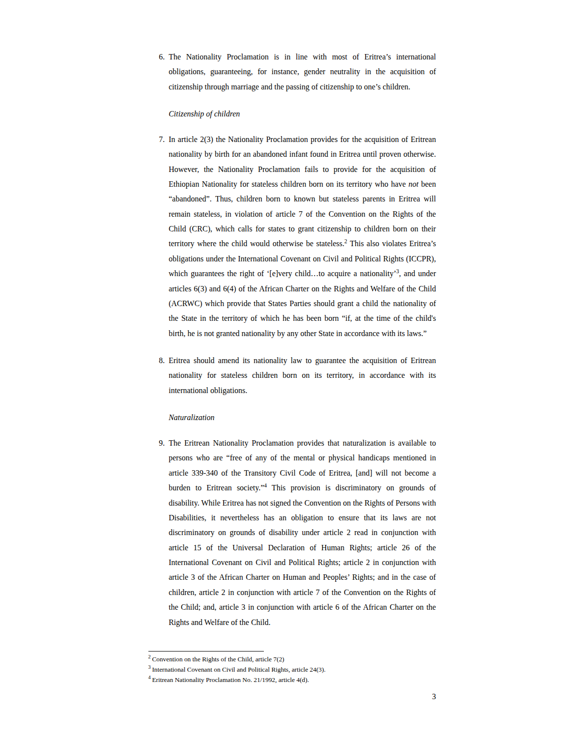6. The Nationality Proclamation is in line with most of Eritrea’s international obligations, guaranteeing, for instance, gender neutrality in the acquisition of citizenship through marriage and the passing of citizenship to one’s children.
Citizenship of children
7. In article 2(3) the Nationality Proclamation provides for the acquisition of Eritrean nationality by birth for an abandoned infant found in Eritrea until proven otherwise. However, the Nationality Proclamation fails to provide for the acquisition of Ethiopian Nationality for stateless children born on its territory who have not been “abandoned”. Thus, children born to known but stateless parents in Eritrea will remain stateless, in violation of article 7 of the Convention on the Rights of the Child (CRC), which calls for states to grant citizenship to children born on their territory where the child would otherwise be stateless.2 This also violates Eritrea’s obligations under the International Covenant on Civil and Political Rights (ICCPR), which guarantees the right of ‘[e]very child…to acquire a nationality’3, and under articles 6(3) and 6(4) of the African Charter on the Rights and Welfare of the Child (ACRWC) which provide that States Parties should grant a child the nationality of the State in the territory of which he has been born “if, at the time of the child's birth, he is not granted nationality by any other State in accordance with its laws.”
8. Eritrea should amend its nationality law to guarantee the acquisition of Eritrean nationality for stateless children born on its territory, in accordance with its international obligations.
Naturalization
9. The Eritrean Nationality Proclamation provides that naturalization is available to persons who are “free of any of the mental or physical handicaps mentioned in article 339-340 of the Transitory Civil Code of Eritrea, [and] will not become a burden to Eritrean society.”4 This provision is discriminatory on grounds of disability. While Eritrea has not signed the Convention on the Rights of Persons with Disabilities, it nevertheless has an obligation to ensure that its laws are not discriminatory on grounds of disability under article 2 read in conjunction with article 15 of the Universal Declaration of Human Rights; article 26 of the International Covenant on Civil and Political Rights; article 2 in conjunction with article 3 of the African Charter on Human and Peoples’ Rights; and in the case of children, article 2 in conjunction with article 7 of the Convention on the Rights of the Child; and, article 3 in conjunction with article 6 of the African Charter on the Rights and Welfare of the Child.
2Convention on the Rights of the Child, article 7(2)
3International Covenant on Civil and Political Rights, article 24(3).
4Eritrean Nationality Proclamation No. 21/1992, article 4(d).
3